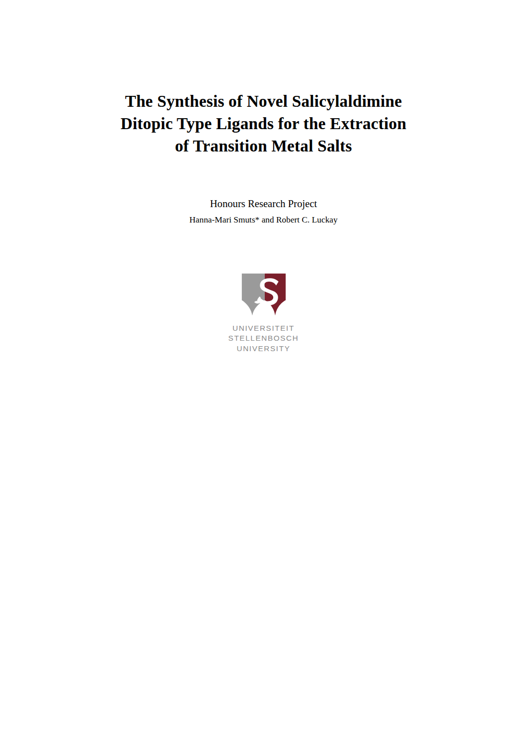The Synthesis of Novel Salicylaldimine Ditopic Type Ligands for the Extraction of Transition Metal Salts
Honours Research Project
Hanna-Mari Smuts* and Robert C. Luckay
Universiteit
Stellenbosch
University